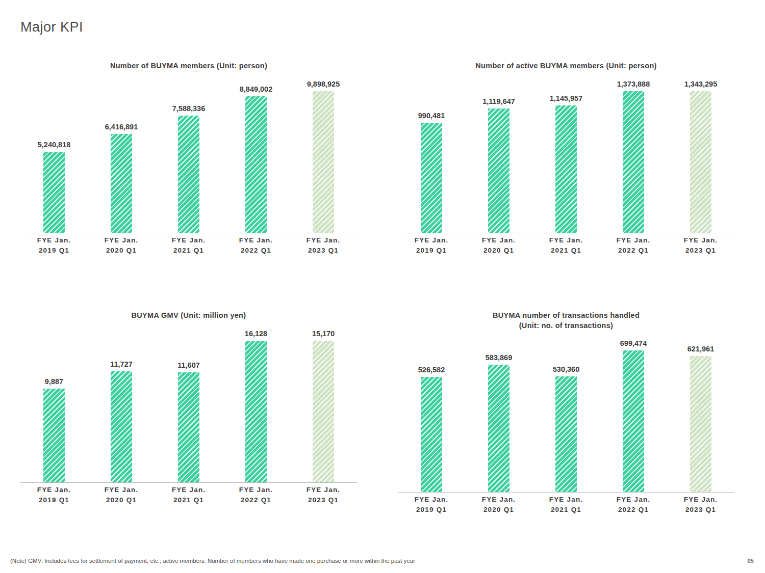Major KPI
Number of BUYMA members (Unit: person)
5,240,818
6,416,891
7,588,336
8,849,002
9,898,925
FYE Jan.
2019 Q1
FYE Jan.
2020 Q1
FYE Jan.
2021 Q1
FYE Jan.
2022 Q1
FYE Jan.
2023 Q1
Number of active BUYMA members (Unit: person)
990,481
1,119,647
1,145,957
1,373,888
1,343,295
FYE Jan.
2019 Q1
FYE Jan.
2020 Q1
FYE Jan.
2021 Q1
FYE Jan.
2022 Q1
FYE Jan.
2023 Q1
BUYMA GMV (Unit: million yen)
9,887
11,727
11,607
16,128
15,170
FYE Jan.
2019 Q1
FYE Jan.
2020 Q1
FYE Jan.
2021 Q1
FYE Jan.
2022 Q1
FYE Jan.
2023 Q1
BUYMA number of transactions handled
(Unit: no. of transactions)
526,582
583,869
530,360
699,474
621,961
FYE Jan.
2019 Q1
FYE Jan.
2020 Q1
FYE Jan.
2021 Q1
FYE Jan.
2022 Q1
FYE Jan.
2023 Q1
(Note) GMV: Includes fees for settlement of payment, etc.; active members: Number of members who have made one purchase or more within the past year
05